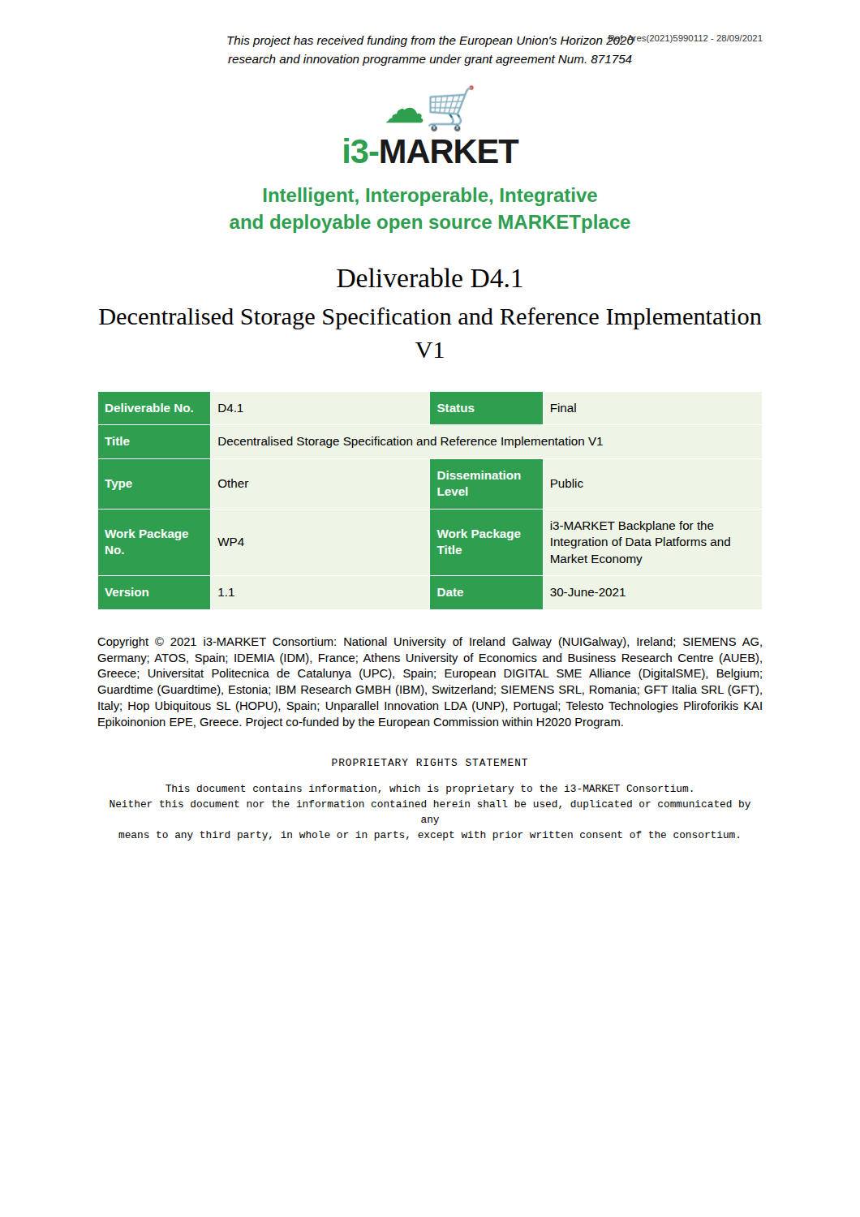Ref. Ares(2021)5990112 - 28/09/2021
This project has received funding from the European Union's Horizon 2020
research and innovation programme under grant agreement Num. 871754
☁🛒
i3-MARKET
Intelligent, Interoperable, Integrative
and deployable open source MARKETplace
Deliverable D4.1
Decentralised Storage Specification and Reference Implementation V1
| Deliverable No. | D4.1 | Status | Final |
| Title | Decentralised Storage Specification and Reference Implementation V1 |
| Type | Other | Dissemination Level | Public |
| Work Package No. | WP4 | Work Package Title | i3-MARKET Backplane for the Integration of Data Platforms and Market Economy |
| Version | 1.1 | Date | 30-June-2021 |
Copyright © 2021 i3-MARKET Consortium: National University of Ireland Galway (NUIGalway), Ireland; SIEMENS AG, Germany; ATOS, Spain; IDEMIA (IDM), France; Athens University of Economics and Business Research Centre (AUEB), Greece; Universitat Politecnica de Catalunya (UPC), Spain; European DIGITAL SME Alliance (DigitalSME), Belgium; Guardtime (Guardtime), Estonia; IBM Research GMBH (IBM), Switzerland; SIEMENS SRL, Romania; GFT Italia SRL (GFT), Italy; Hop Ubiquitous SL (HOPU), Spain; Unparallel Innovation LDA (UNP), Portugal; Telesto Technologies Pliroforikis KAI Epikoinonion EPE, Greece. Project co-funded by the European Commission within H2020 Program.
PROPRIETARY RIGHTS STATEMENT
This document contains information, which is proprietary to the i3-MARKET Consortium.
Neither this document nor the information contained herein shall be used, duplicated or communicated by any
means to any third party, in whole or in parts, except with prior written consent of the consortium.